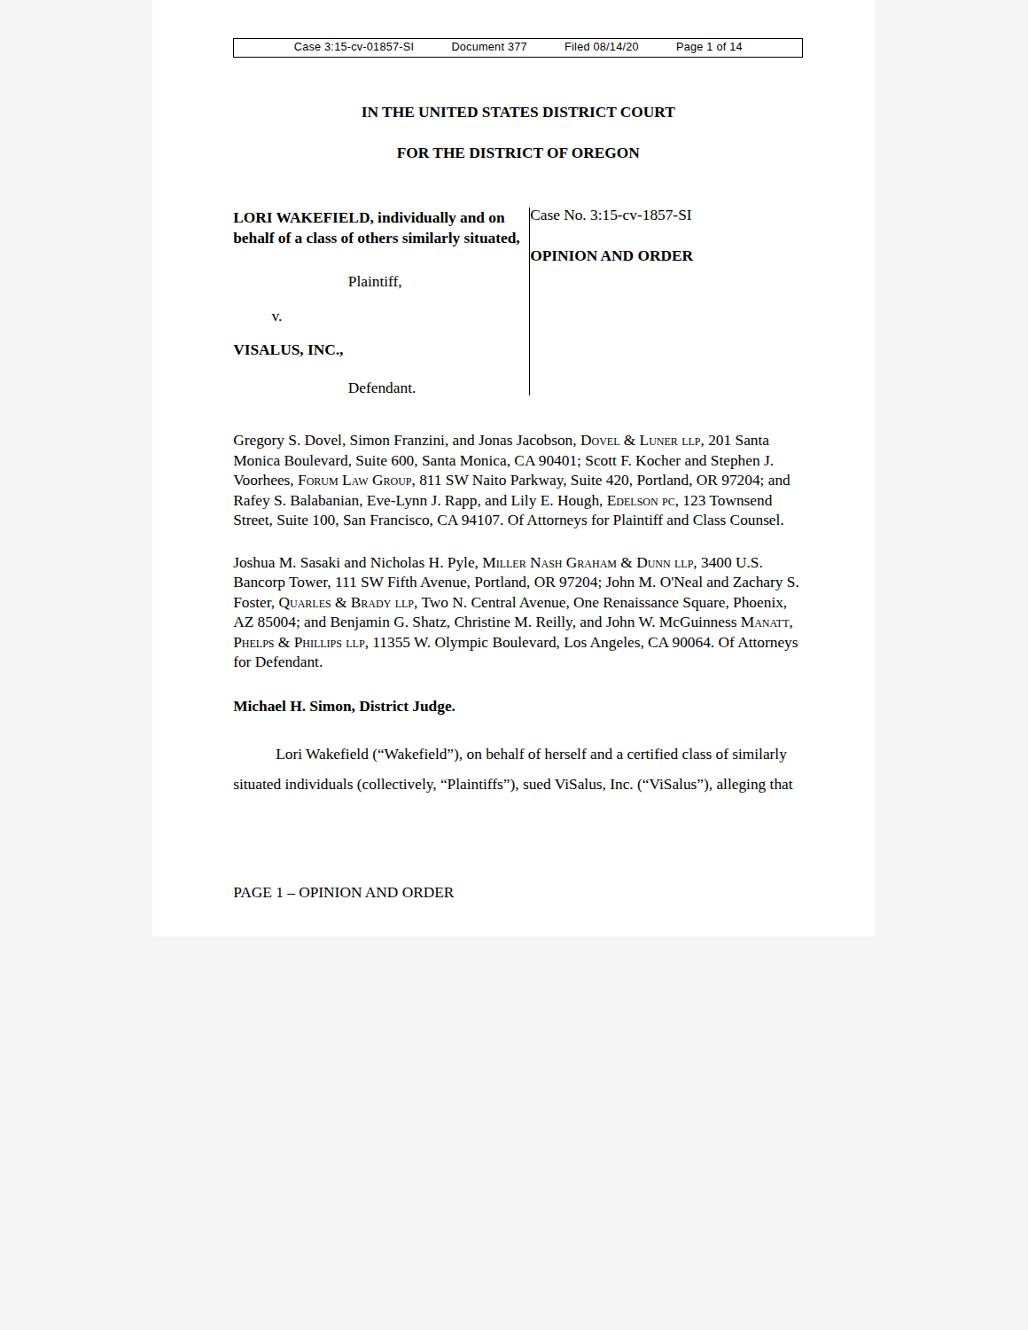Case 3:15-cv-01857-SI Document 377 Filed 08/14/20 Page 1 of 14
IN THE UNITED STATES DISTRICT COURT
FOR THE DISTRICT OF OREGON
| LORI WAKEFIELD, individually and on behalf of a class of others similarly situated, Plaintiff, v. VISALUS, INC., Defendant. | Case No. 3:15-cv-1857-SI OPINION AND ORDER |
Gregory S. Dovel, Simon Franzini, and Jonas Jacobson, Dovel & Luner llp, 201 Santa Monica Boulevard, Suite 600, Santa Monica, CA 90401; Scott F. Kocher and Stephen J. Voorhees, Forum Law Group, 811 SW Naito Parkway, Suite 420, Portland, OR 97204; and Rafey S. Balabanian, Eve-Lynn J. Rapp, and Lily E. Hough, Edelson pc, 123 Townsend Street, Suite 100, San Francisco, CA 94107. Of Attorneys for Plaintiff and Class Counsel.
Joshua M. Sasaki and Nicholas H. Pyle, Miller Nash Graham & Dunn llp, 3400 U.S. Bancorp Tower, 111 SW Fifth Avenue, Portland, OR 97204; John M. O'Neal and Zachary S. Foster, Quarles & Brady llp, Two N. Central Avenue, One Renaissance Square, Phoenix, AZ 85004; and Benjamin G. Shatz, Christine M. Reilly, and John W. McGuinness Manatt, Phelps & Phillips llp, 11355 W. Olympic Boulevard, Los Angeles, CA 90064. Of Attorneys for Defendant.
Michael H. Simon, District Judge.
Lori Wakefield (“Wakefield”), on behalf of herself and a certified class of similarly situated individuals (collectively, “Plaintiffs”), sued ViSalus, Inc. (“ViSalus”), alleging that
PAGE 1 – OPINION AND ORDER